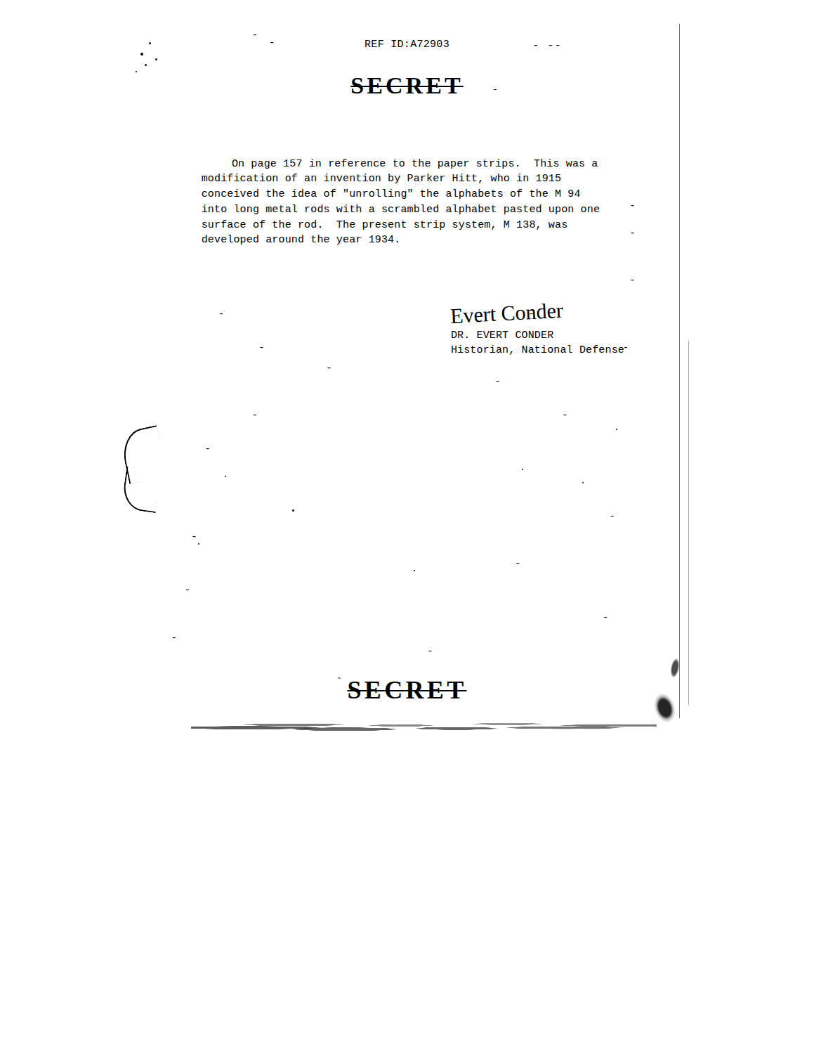- - - - - - - - - - - - - - - - - - - -
-REF ID:A72903- --
SECRET-
On page 157 in reference to the paper strips. This was a modification of an invention by Parker Hitt, who in 1915 conceived the idea of "unrolling" the alphabets of the M 94 into long metal rods with a scrambled alphabet pasted upon one surface of the rod. The present strip system, M 138, was developed around the year 1934.
Evert Conder
DR. EVERT CONDER
Historian, National Defense
`SECRET